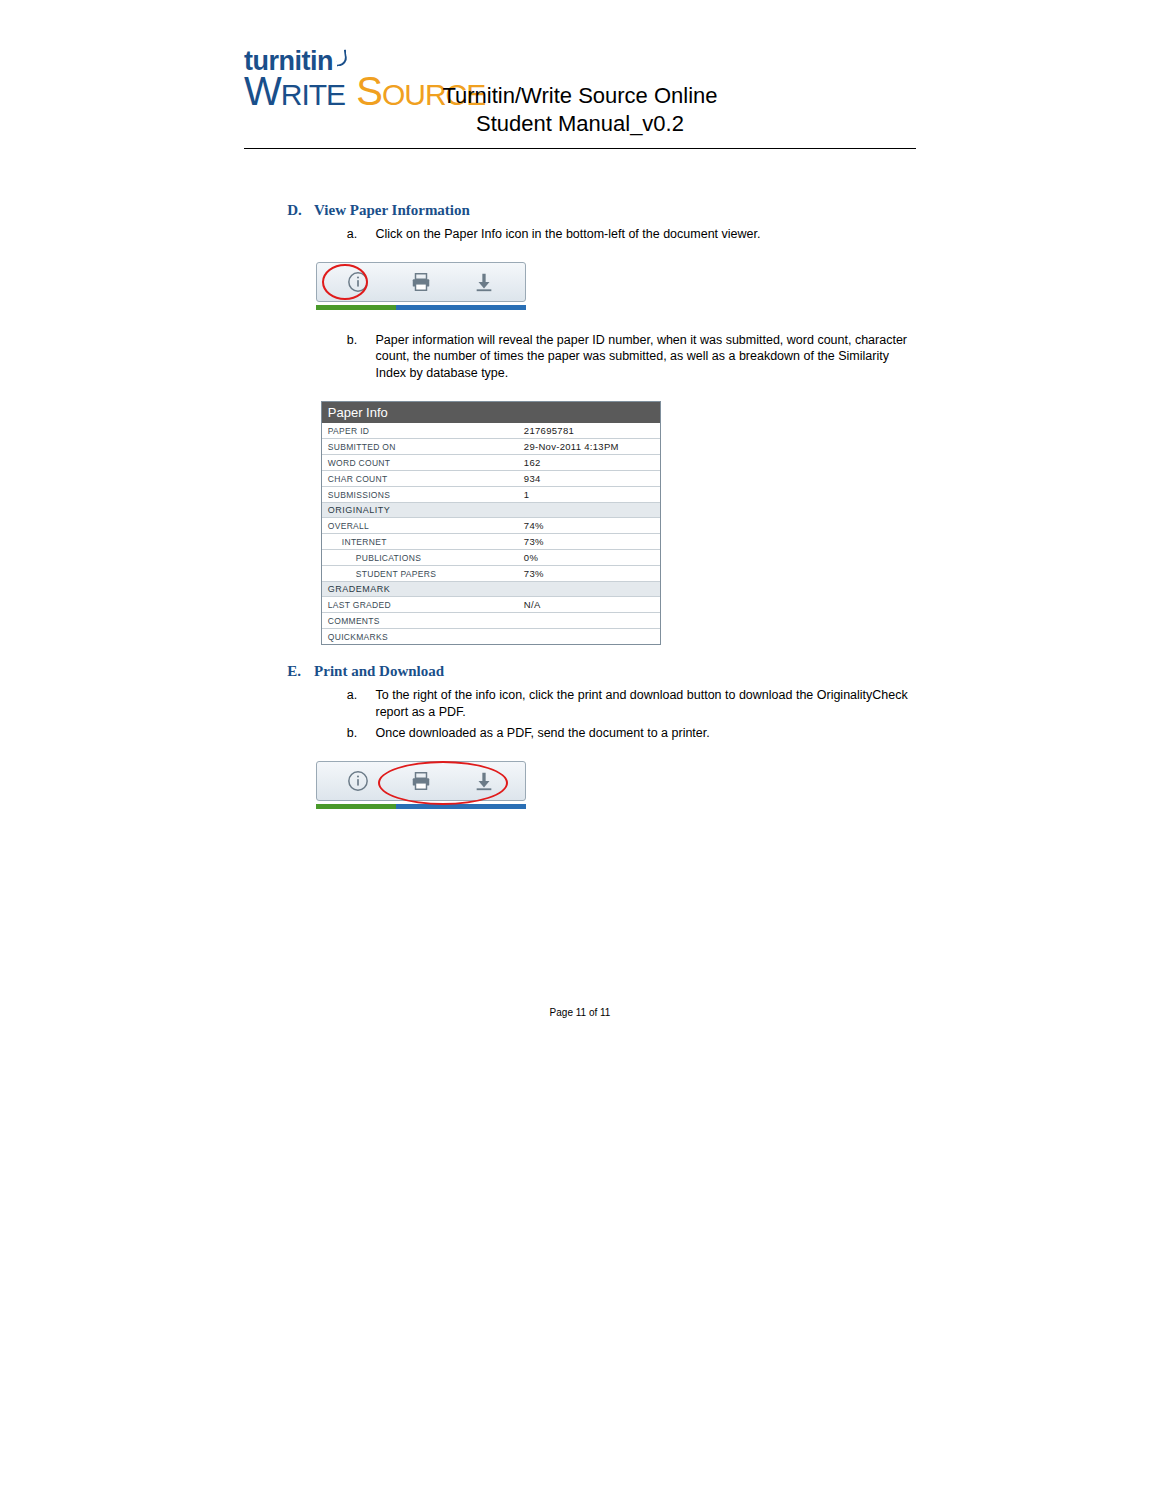turnitin
WRITE SOURCE
Turnitin/Write Source Online
Student Manual_v0.2
D. View Paper Information
a. Click on the Paper Info icon in the bottom-left of the document viewer.
b. Paper information will reveal the paper ID number, when it was submitted, word count, character count, the number of times the paper was submitted, as well as a breakdown of the Similarity Index by database type.
Paper Info
| Paper ID | 217695781 |
| Submitted on | 29-Nov-2011 4:13PM |
| Word count | 162 |
| Char count | 934 |
| Submissions | 1 |
| Originality |
| Overall | 74% |
| Internet | 73% |
| Publications | 0% |
| Student papers | 73% |
| GradeMark |
| Last graded | N/A |
| Comments | |
| QuickMarks | |
E. Print and Download
a. To the right of the info icon, click the print and download button to download the OriginalityCheck report as a PDF.
b. Once downloaded as a PDF, send the document to a printer.
Page 11 of 11